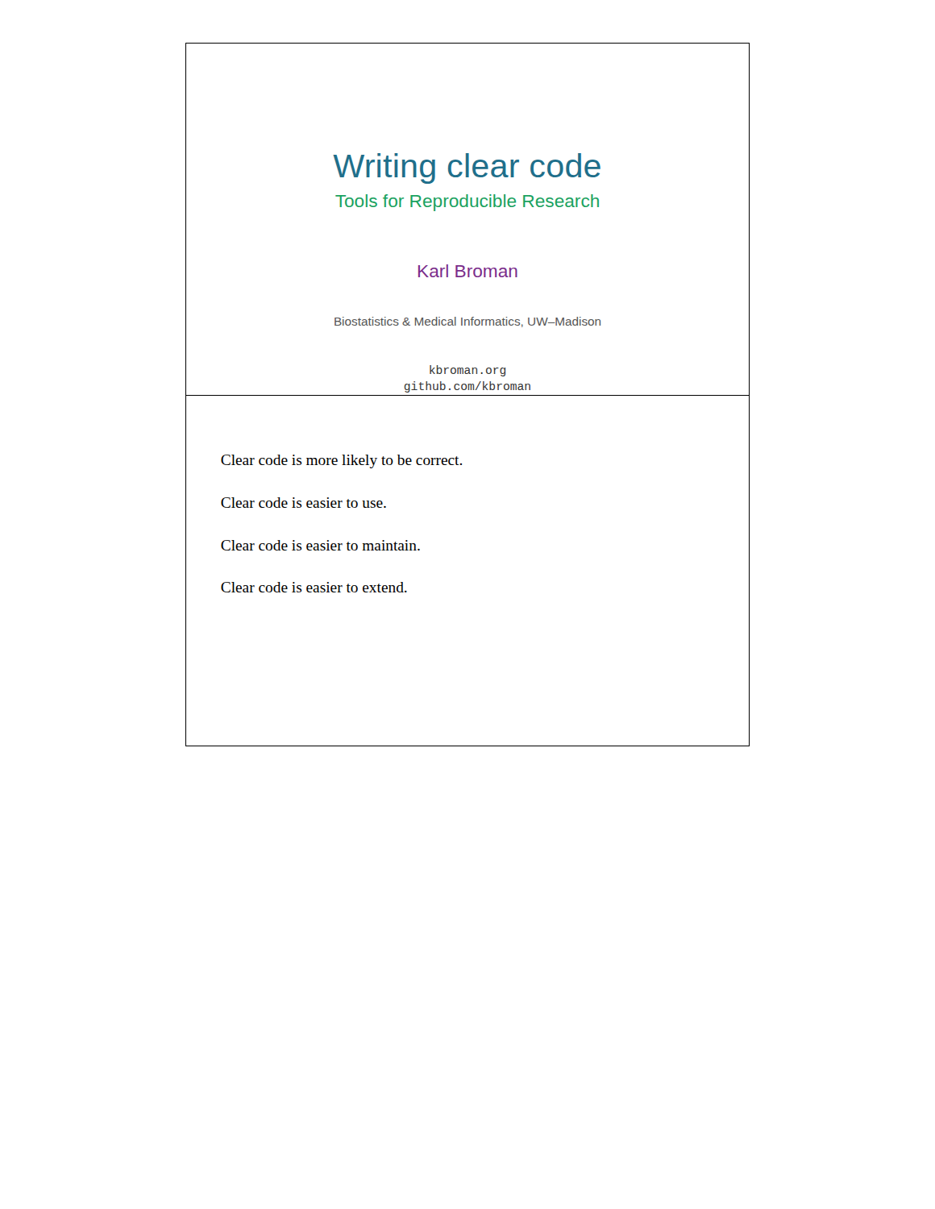Writing clear code
Tools for Reproducible Research
Karl Broman
Biostatistics & Medical Informatics, UW–Madison
kbroman.org
github.com/kbroman
@kwbroman
Course web: kbroman.org/Tools4RR
Clear code is more likely to be correct.
Clear code is easier to use.
Clear code is easier to maintain.
Clear code is easier to extend.